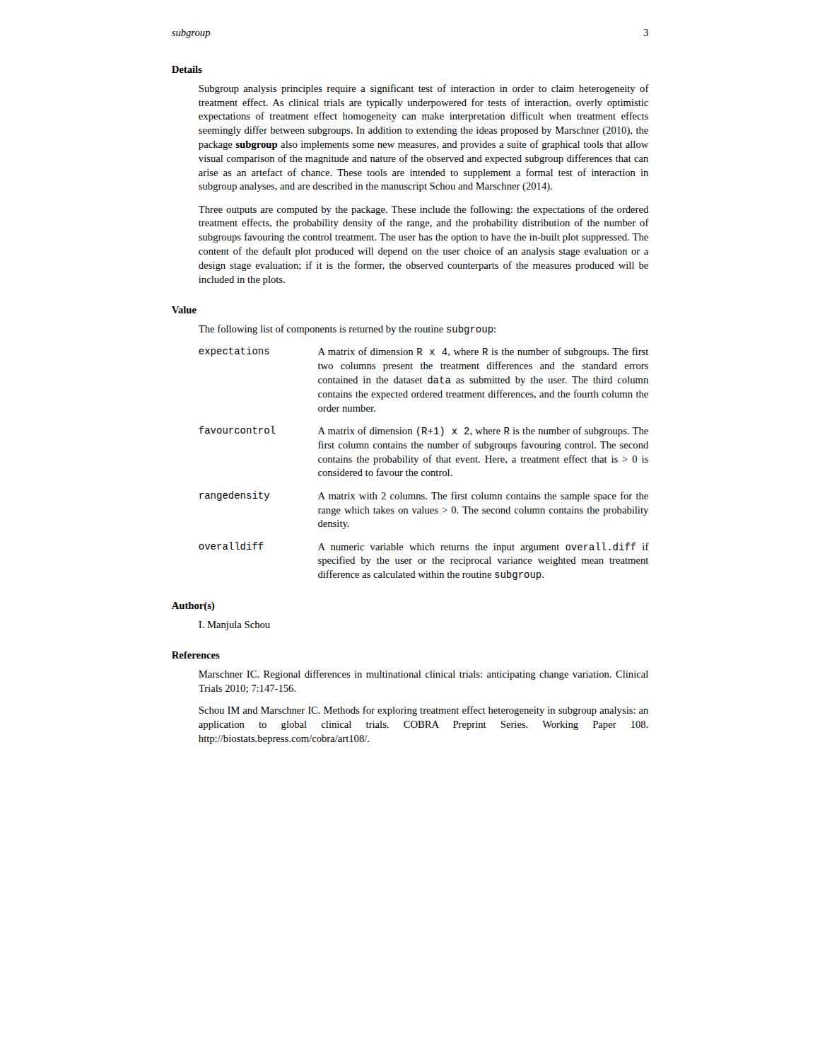subgroup 3
Details
Subgroup analysis principles require a significant test of interaction in order to claim heterogeneity of treatment effect. As clinical trials are typically underpowered for tests of interaction, overly optimistic expectations of treatment effect homogeneity can make interpretation difficult when treatment effects seemingly differ between subgroups. In addition to extending the ideas proposed by Marschner (2010), the package subgroup also implements some new measures, and provides a suite of graphical tools that allow visual comparison of the magnitude and nature of the observed and expected subgroup differences that can arise as an artefact of chance. These tools are intended to supplement a formal test of interaction in subgroup analyses, and are described in the manuscript Schou and Marschner (2014).
Three outputs are computed by the package. These include the following: the expectations of the ordered treatment effects, the probability density of the range, and the probability distribution of the number of subgroups favouring the control treatment. The user has the option to have the in-built plot suppressed. The content of the default plot produced will depend on the user choice of an analysis stage evaluation or a design stage evaluation; if it is the former, the observed counterparts of the measures produced will be included in the plots.
Value
The following list of components is returned by the routine subgroup:
expectations
A matrix of dimension R x 4, where R is the number of subgroups. The first two columns present the treatment differences and the standard errors contained in the dataset data as submitted by the user. The third column contains the expected ordered treatment differences, and the fourth column the order number.
favourcontrol
A matrix of dimension (R+1) x 2, where R is the number of subgroups. The first column contains the number of subgroups favouring control. The second contains the probability of that event. Here, a treatment effect that is > 0 is considered to favour the control.
rangedensity
A matrix with 2 columns. The first column contains the sample space for the range which takes on values > 0. The second column contains the probability density.
overalldiff
A numeric variable which returns the input argument overall.diff if specified by the user or the reciprocal variance weighted mean treatment difference as calculated within the routine subgroup.
Author(s)
I. Manjula Schou
References
Marschner IC. Regional differences in multinational clinical trials: anticipating change variation. Clinical Trials 2010; 7:147-156.
Schou IM and Marschner IC. Methods for exploring treatment effect heterogeneity in subgroup analysis: an application to global clinical trials. COBRA Preprint Series. Working Paper 108. http://biostats.bepress.com/cobra/art108/.